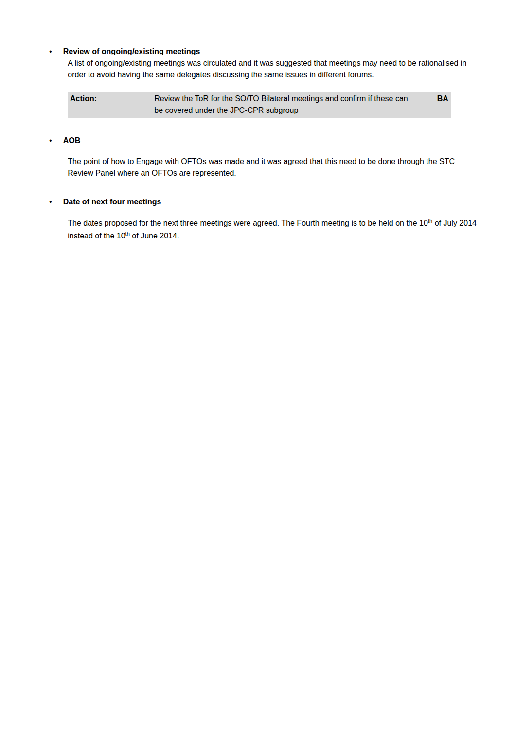Review of ongoing/existing meetings
A list of ongoing/existing meetings was circulated and it was suggested that meetings may need to be rationalised in order to avoid having the same delegates discussing the same issues in different forums.
| Action: | Review the ToR for the SO/TO Bilateral meetings and confirm if these can be covered under the JPC-CPR subgroup | BA |
AOB
The point of how to Engage with OFTOs was made and it was agreed that this need to be done through the STC Review Panel where an OFTOs are represented.
Date of next four meetings
The dates proposed for the next three meetings were agreed. The Fourth meeting is to be held on the 10th of July 2014 instead of the 10th of June 2014.